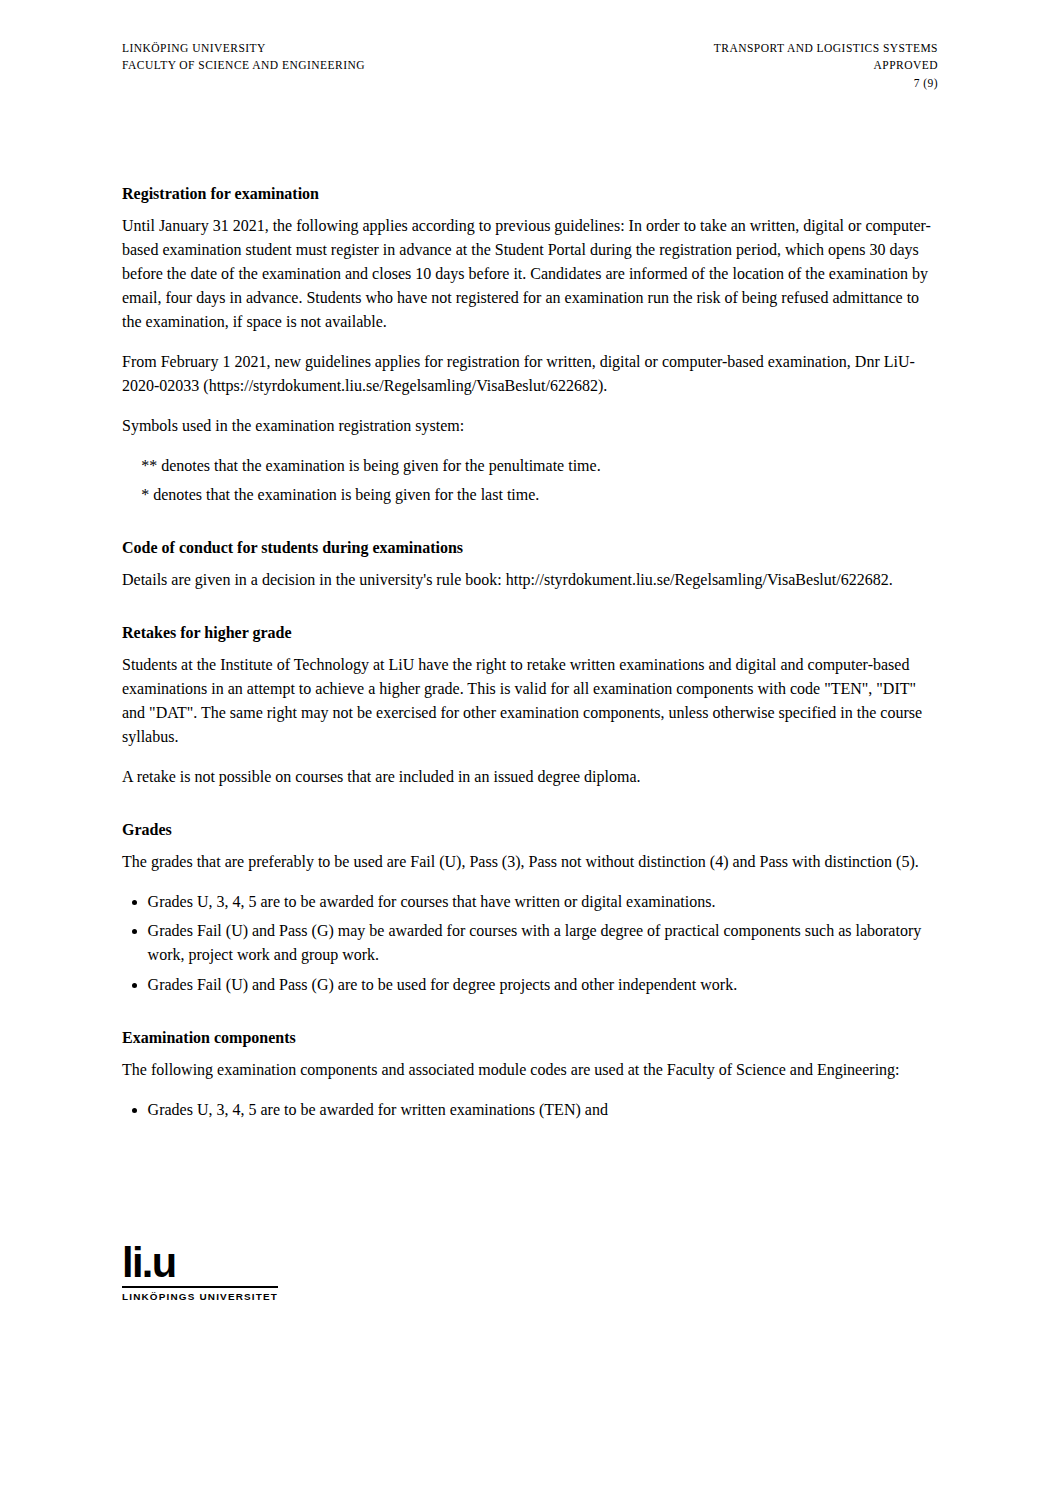LINKÖPING UNIVERSITY
FACULTY OF SCIENCE AND ENGINEERING
TRANSPORT AND LOGISTICS SYSTEMS
APPROVED
7 (9)
Registration for examination
Until January 31 2021, the following applies according to previous guidelines: In order to take an written, digital or computer-based examination student must register in advance at the Student Portal during the registration period, which opens 30 days before the date of the examination and closes 10 days before it. Candidates are informed of the location of the examination by email, four days in advance. Students who have not registered for an examination run the risk of being refused admittance to the examination, if space is not available.
From February 1 2021, new guidelines applies for registration for written, digital or computer-based examination, Dnr LiU-2020-02033 (https://styrdokument.liu.se/Regelsamling/VisaBeslut/622682).
Symbols used in the examination registration system:
** denotes that the examination is being given for the penultimate time.
* denotes that the examination is being given for the last time.
Code of conduct for students during examinations
Details are given in a decision in the university's rule book: http://styrdokument.liu.se/Regelsamling/VisaBeslut/622682.
Retakes for higher grade
Students at the Institute of Technology at LiU have the right to retake written examinations and digital and computer-based examinations in an attempt to achieve a higher grade. This is valid for all examination components with code "TEN", "DIT" and "DAT". The same right may not be exercised for other examination components, unless otherwise specified in the course syllabus.
A retake is not possible on courses that are included in an issued degree diploma.
Grades
The grades that are preferably to be used are Fail (U), Pass (3), Pass not without distinction (4) and Pass with distinction (5).
Grades U, 3, 4, 5 are to be awarded for courses that have written or digital examinations.
Grades Fail (U) and Pass (G) may be awarded for courses with a large degree of practical components such as laboratory work, project work and group work.
Grades Fail (U) and Pass (G) are to be used for degree projects and other independent work.
Examination components
The following examination components and associated module codes are used at the Faculty of Science and Engineering:
Grades U, 3, 4, 5 are to be awarded for written examinations (TEN) and
li.u
LINKÖPINGS UNIVERSITET